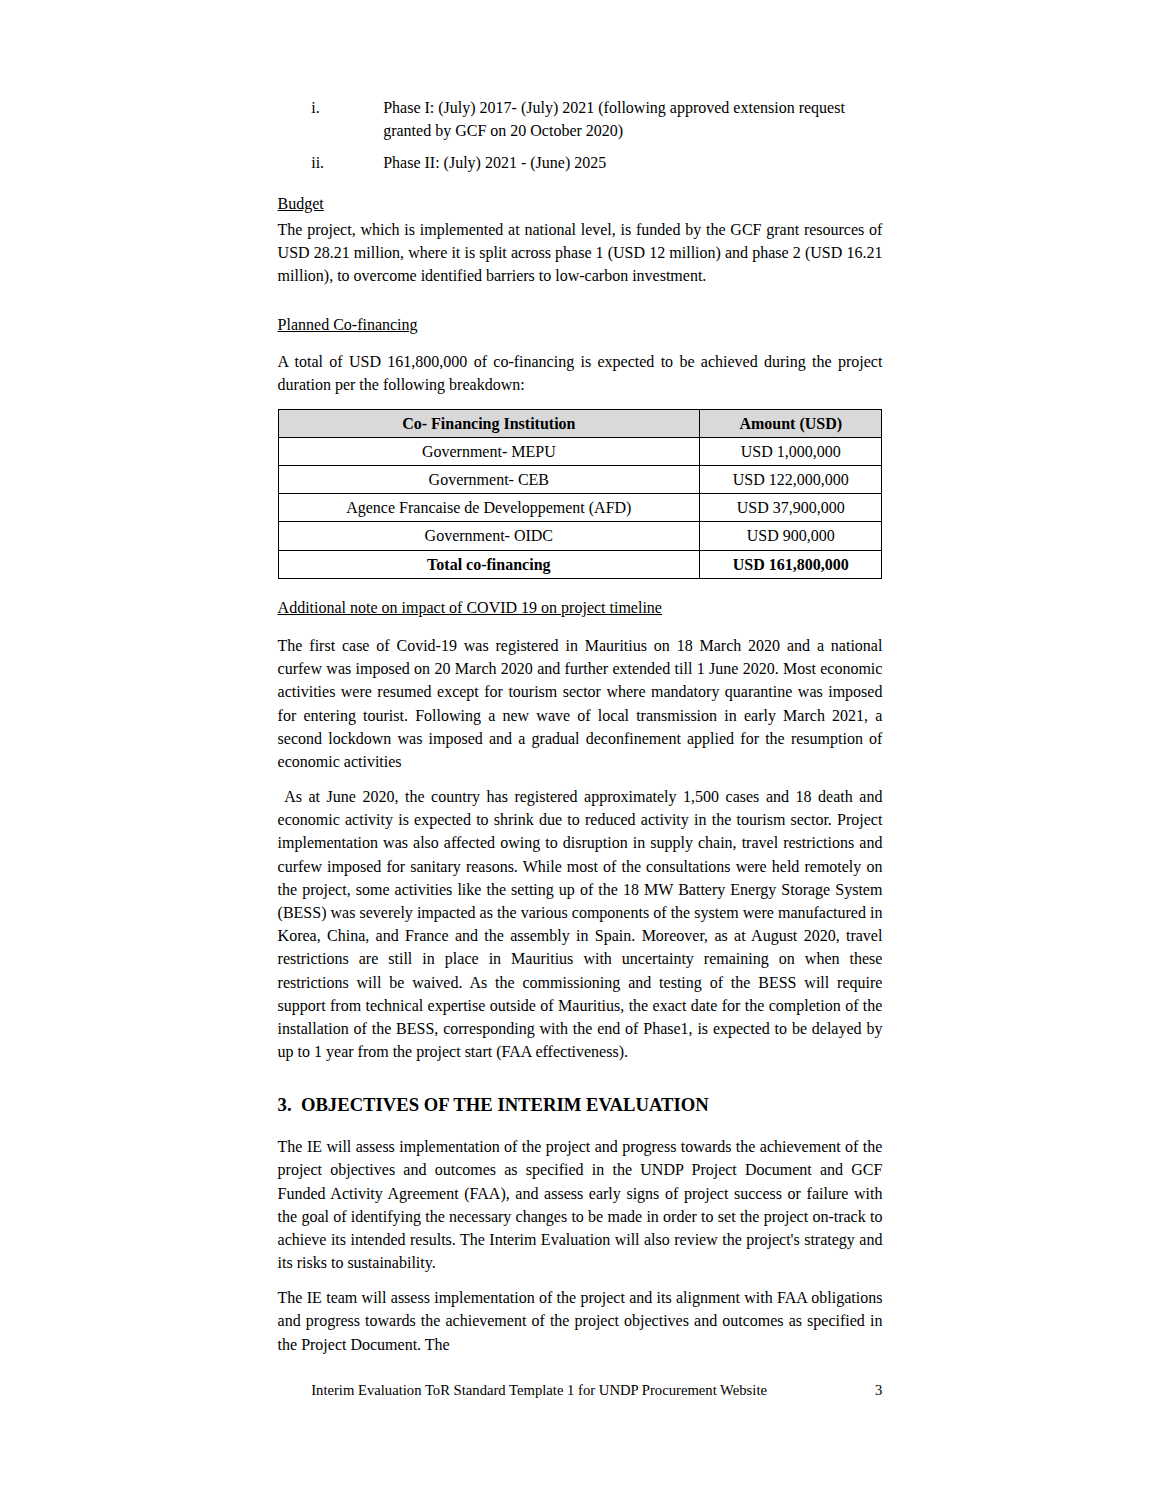i. Phase I: (July) 2017- (July) 2021 (following approved extension request granted by GCF on 20 October 2020)
ii. Phase II: (July) 2021 - (June) 2025
Budget
The project, which is implemented at national level, is funded by the GCF grant resources of USD 28.21 million, where it is split across phase 1 (USD 12 million) and phase 2 (USD 16.21 million), to overcome identified barriers to low-carbon investment.
Planned Co-financing
A total of USD 161,800,000 of co-financing is expected to be achieved during the project duration per the following breakdown:
| Co- Financing Institution | Amount (USD) |
| --- | --- |
| Government- MEPU | USD 1,000,000 |
| Government- CEB | USD 122,000,000 |
| Agence Francaise de Developpement (AFD) | USD 37,900,000 |
| Government- OIDC | USD 900,000 |
| Total co-financing | USD 161,800,000 |
Additional note on impact of COVID 19 on project timeline
The first case of Covid-19 was registered in Mauritius on 18 March 2020 and a national curfew was imposed on 20 March 2020 and further extended till 1 June 2020. Most economic activities were resumed except for tourism sector where mandatory quarantine was imposed for entering tourist. Following a new wave of local transmission in early March 2021, a second lockdown was imposed and a gradual deconfinement applied for the resumption of economic activities
As at June 2020, the country has registered approximately 1,500 cases and 18 death and economic activity is expected to shrink due to reduced activity in the tourism sector. Project implementation was also affected owing to disruption in supply chain, travel restrictions and curfew imposed for sanitary reasons. While most of the consultations were held remotely on the project, some activities like the setting up of the 18 MW Battery Energy Storage System (BESS) was severely impacted as the various components of the system were manufactured in Korea, China, and France and the assembly in Spain. Moreover, as at August 2020, travel restrictions are still in place in Mauritius with uncertainty remaining on when these restrictions will be waived. As the commissioning and testing of the BESS will require support from technical expertise outside of Mauritius, the exact date for the completion of the installation of the BESS, corresponding with the end of Phase1, is expected to be delayed by up to 1 year from the project start (FAA effectiveness).
3. OBJECTIVES OF THE INTERIM EVALUATION
The IE will assess implementation of the project and progress towards the achievement of the project objectives and outcomes as specified in the UNDP Project Document and GCF Funded Activity Agreement (FAA), and assess early signs of project success or failure with the goal of identifying the necessary changes to be made in order to set the project on-track to achieve its intended results. The Interim Evaluation will also review the project's strategy and its risks to sustainability.
The IE team will assess implementation of the project and its alignment with FAA obligations and progress towards the achievement of the project objectives and outcomes as specified in the Project Document. The
Interim Evaluation ToR Standard Template 1 for UNDP Procurement Website 3